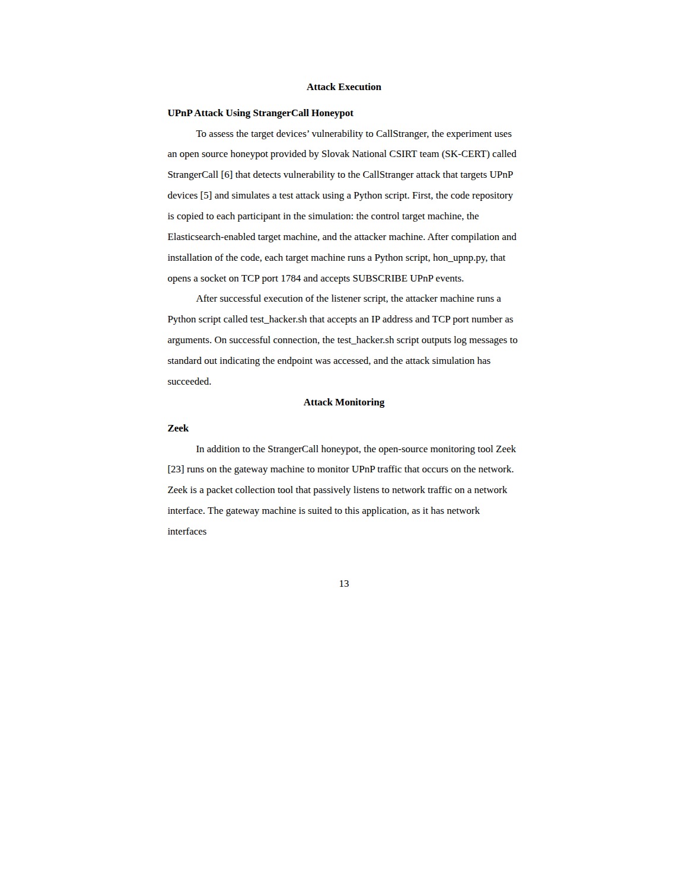Attack Execution
UPnP Attack Using StrangerCall Honeypot
To assess the target devices’ vulnerability to CallStranger, the experiment uses an open source honeypot provided by Slovak National CSIRT team (SK-CERT) called StrangerCall [6] that detects vulnerability to the CallStranger attack that targets UPnP devices [5] and simulates a test attack using a Python script. First, the code repository is copied to each participant in the simulation: the control target machine, the Elasticsearch-enabled target machine, and the attacker machine. After compilation and installation of the code, each target machine runs a Python script, hon_upnp.py, that opens a socket on TCP port 1784 and accepts SUBSCRIBE UPnP events.
After successful execution of the listener script, the attacker machine runs a Python script called test_hacker.sh that accepts an IP address and TCP port number as arguments. On successful connection, the test_hacker.sh script outputs log messages to standard out indicating the endpoint was accessed, and the attack simulation has succeeded.
Attack Monitoring
Zeek
In addition to the StrangerCall honeypot, the open-source monitoring tool Zeek [23] runs on the gateway machine to monitor UPnP traffic that occurs on the network. Zeek is a packet collection tool that passively listens to network traffic on a network interface. The gateway machine is suited to this application, as it has network interfaces
13